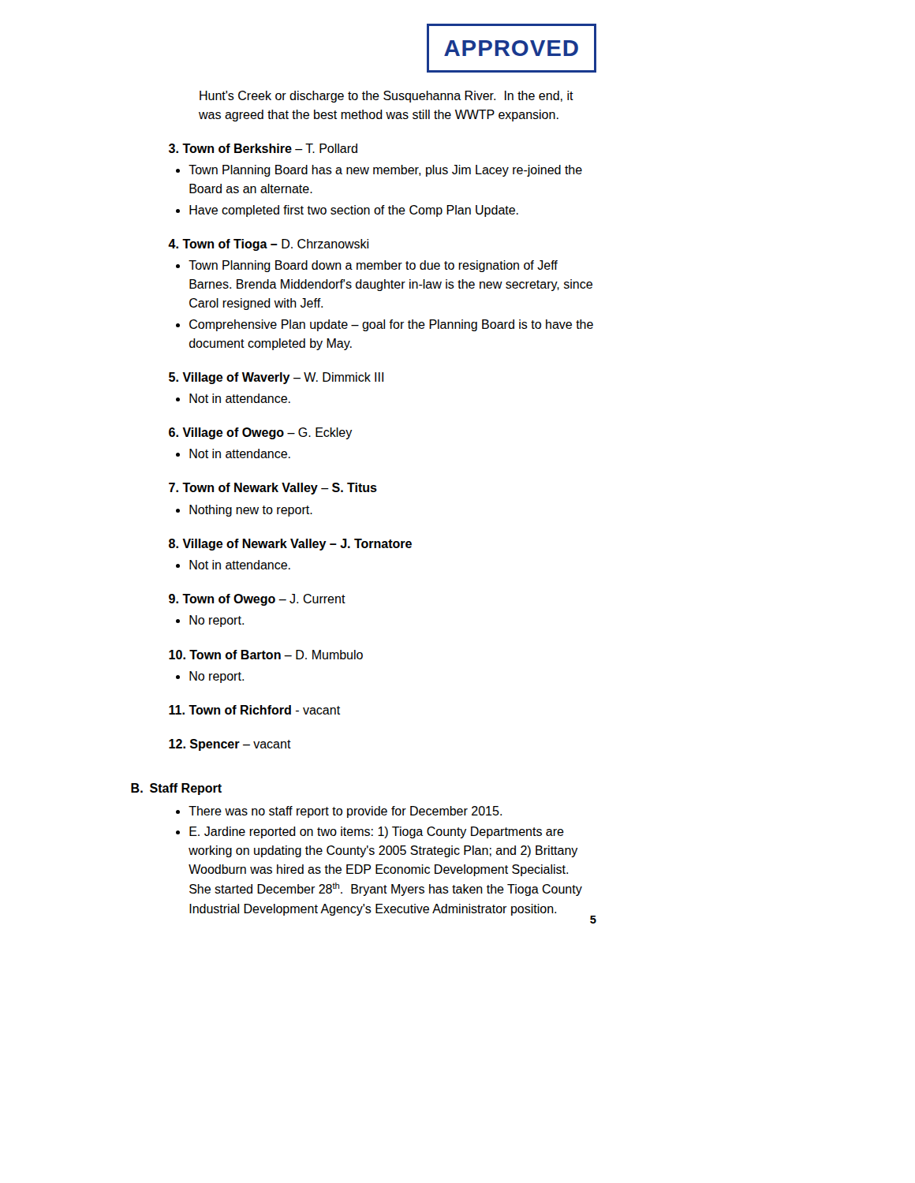APPROVED
Hunt's Creek or discharge to the Susquehanna River. In the end, it was agreed that the best method was still the WWTP expansion.
3. Town of Berkshire – T. Pollard
Town Planning Board has a new member, plus Jim Lacey re-joined the Board as an alternate.
Have completed first two section of the Comp Plan Update.
4. Town of Tioga – D. Chrzanowski
Town Planning Board down a member to due to resignation of Jeff Barnes. Brenda Middendorf's daughter in-law is the new secretary, since Carol resigned with Jeff.
Comprehensive Plan update – goal for the Planning Board is to have the document completed by May.
5. Village of Waverly – W. Dimmick III
Not in attendance.
6. Village of Owego – G. Eckley
Not in attendance.
7. Town of Newark Valley – S. Titus
Nothing new to report.
8. Village of Newark Valley – J. Tornatore
Not in attendance.
9. Town of Owego – J. Current
No report.
10. Town of Barton – D. Mumbulo
No report.
11. Town of Richford - vacant
12. Spencer – vacant
B. Staff Report
There was no staff report to provide for December 2015.
E. Jardine reported on two items: 1) Tioga County Departments are working on updating the County's 2005 Strategic Plan; and 2) Brittany Woodburn was hired as the EDP Economic Development Specialist. She started December 28th. Bryant Myers has taken the Tioga County Industrial Development Agency's Executive Administrator position.
5